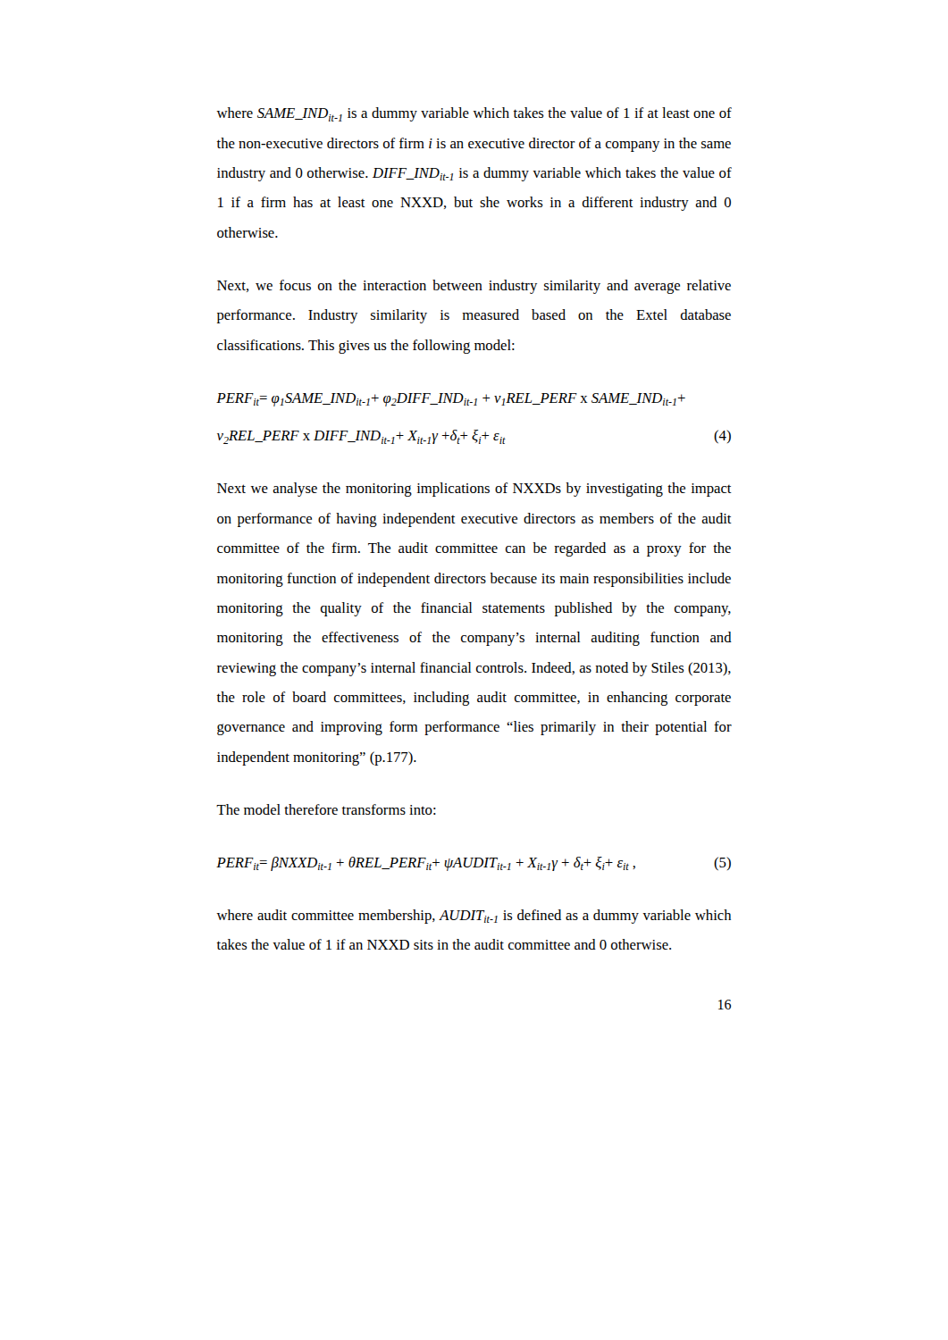where SAME_INDit-1 is a dummy variable which takes the value of 1 if at least one of the non-executive directors of firm i is an executive director of a company in the same industry and 0 otherwise. DIFF_INDit-1 is a dummy variable which takes the value of 1 if a firm has at least one NXXD, but she works in a different industry and 0 otherwise.
Next, we focus on the interaction between industry similarity and average relative performance. Industry similarity is measured based on the Extel database classifications. This gives us the following model:
PERFit= φ1SAME_INDit-1+ φ2DIFF_INDit-1 + v1REL_PERF x SAME_INDit-1+
v2REL_PERF x DIFF_INDit-1+ Xit-1γ +δt+ ξi+ εit(4)
Next we analyse the monitoring implications of NXXDs by investigating the impact on performance of having independent executive directors as members of the audit committee of the firm. The audit committee can be regarded as a proxy for the monitoring function of independent directors because its main responsibilities include monitoring the quality of the financial statements published by the company, monitoring the effectiveness of the company’s internal auditing function and reviewing the company’s internal financial controls. Indeed, as noted by Stiles (2013), the role of board committees, including audit committee, in enhancing corporate governance and improving form performance “lies primarily in their potential for independent monitoring” (p.177).
The model therefore transforms into:
PERFit= βNXXDit-1 + θREL_PERFit+ ψAUDITit-1 + Xit-1γ + δt+ ξi+ εit ,(5)
where audit committee membership, AUDITit-1 is defined as a dummy variable which takes the value of 1 if an NXXD sits in the audit committee and 0 otherwise.
16